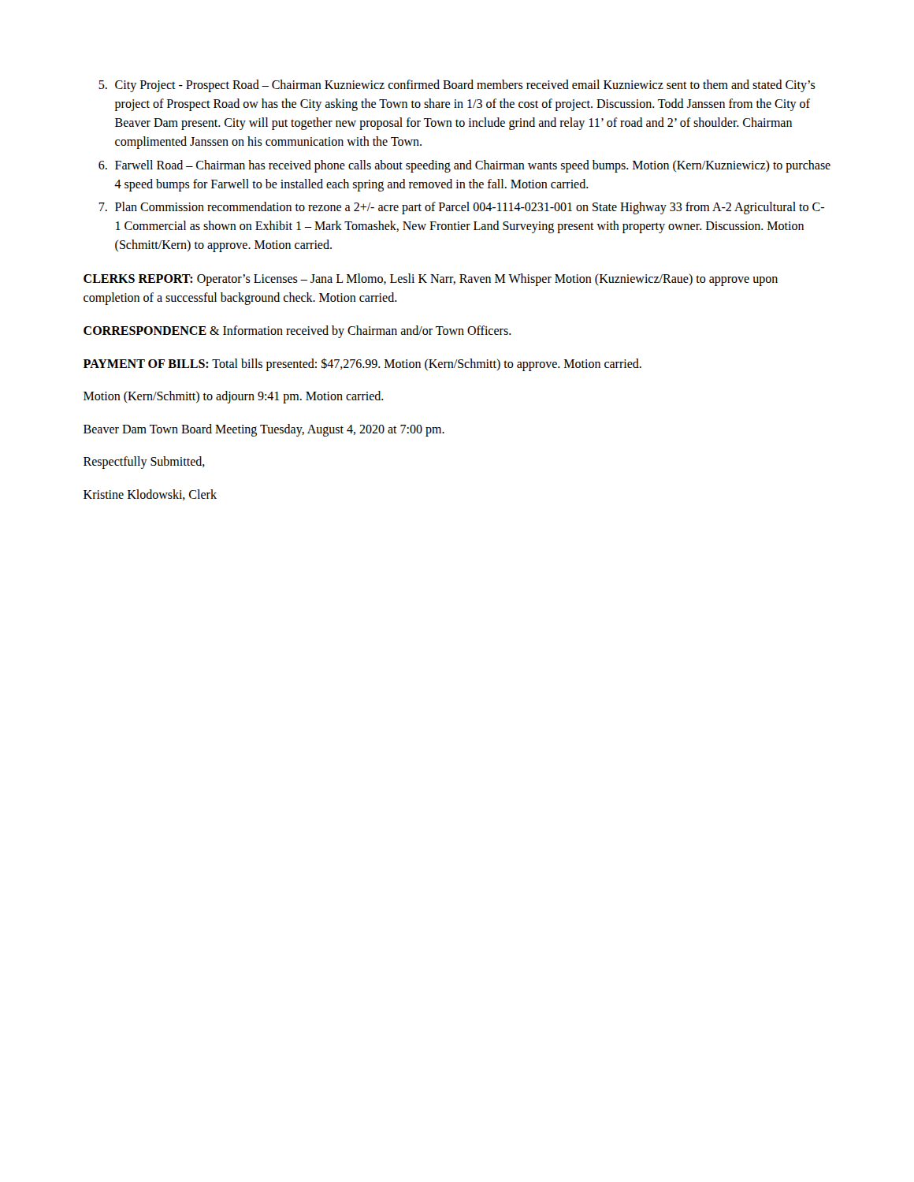City Project - Prospect Road – Chairman Kuzniewicz confirmed Board members received email Kuzniewicz sent to them and stated City’s project of Prospect Road ow has the City asking the Town to share in 1/3 of the cost of project. Discussion. Todd Janssen from the City of Beaver Dam present. City will put together new proposal for Town to include grind and relay 11’ of road and 2’ of shoulder. Chairman complimented Janssen on his communication with the Town.
Farwell Road – Chairman has received phone calls about speeding and Chairman wants speed bumps. Motion (Kern/Kuzniewicz) to purchase 4 speed bumps for Farwell to be installed each spring and removed in the fall. Motion carried.
Plan Commission recommendation to rezone a 2+/- acre part of Parcel 004-1114-0231-001 on State Highway 33 from A-2 Agricultural to C-1 Commercial as shown on Exhibit 1 – Mark Tomashek, New Frontier Land Surveying present with property owner. Discussion. Motion (Schmitt/Kern) to approve. Motion carried.
CLERKS REPORT: Operator’s Licenses – Jana L Mlomo, Lesli K Narr, Raven M Whisper Motion (Kuzniewicz/Raue) to approve upon completion of a successful background check. Motion carried.
CORRESPONDENCE & Information received by Chairman and/or Town Officers.
PAYMENT OF BILLS: Total bills presented: $47,276.99. Motion (Kern/Schmitt) to approve. Motion carried.
Motion (Kern/Schmitt) to adjourn 9:41 pm. Motion carried.
Beaver Dam Town Board Meeting Tuesday, August 4, 2020 at 7:00 pm.
Respectfully Submitted,
Kristine Klodowski, Clerk